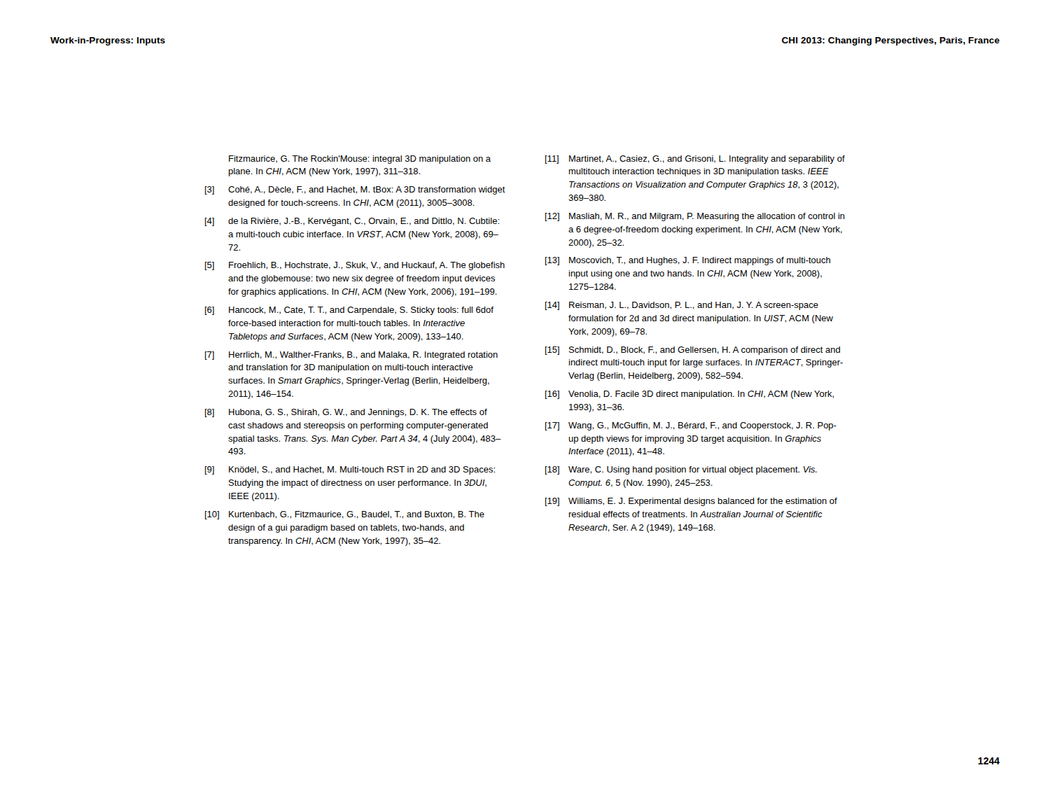Work-in-Progress: Inputs
CHI 2013: Changing Perspectives, Paris, France
Fitzmaurice, G. The Rockin'Mouse: integral 3D manipulation on a plane. In CHI, ACM (New York, 1997), 311–318.
[3] Cohé, A., Dècle, F., and Hachet, M. tBox: A 3D transformation widget designed for touch-screens. In CHI, ACM (2011), 3005–3008.
[4] de la Rivière, J.-B., Kervégant, C., Orvain, E., and Dittlo, N. Cubtile: a multi-touch cubic interface. In VRST, ACM (New York, 2008), 69–72.
[5] Froehlich, B., Hochstrate, J., Skuk, V., and Huckauf, A. The globefish and the globemouse: two new six degree of freedom input devices for graphics applications. In CHI, ACM (New York, 2006), 191–199.
[6] Hancock, M., Cate, T. T., and Carpendale, S. Sticky tools: full 6dof force-based interaction for multi-touch tables. In Interactive Tabletops and Surfaces, ACM (New York, 2009), 133–140.
[7] Herrlich, M., Walther-Franks, B., and Malaka, R. Integrated rotation and translation for 3D manipulation on multi-touch interactive surfaces. In Smart Graphics, Springer-Verlag (Berlin, Heidelberg, 2011), 146–154.
[8] Hubona, G. S., Shirah, G. W., and Jennings, D. K. The effects of cast shadows and stereopsis on performing computer-generated spatial tasks. Trans. Sys. Man Cyber. Part A 34, 4 (July 2004), 483–493.
[9] Knödel, S., and Hachet, M. Multi-touch RST in 2D and 3D Spaces: Studying the impact of directness on user performance. In 3DUI, IEEE (2011).
[10] Kurtenbach, G., Fitzmaurice, G., Baudel, T., and Buxton, B. The design of a gui paradigm based on tablets, two-hands, and transparency. In CHI, ACM (New York, 1997), 35–42.
[11] Martinet, A., Casiez, G., and Grisoni, L. Integrality and separability of multitouch interaction techniques in 3D manipulation tasks. IEEE Transactions on Visualization and Computer Graphics 18, 3 (2012), 369–380.
[12] Masliah, M. R., and Milgram, P. Measuring the allocation of control in a 6 degree-of-freedom docking experiment. In CHI, ACM (New York, 2000), 25–32.
[13] Moscovich, T., and Hughes, J. F. Indirect mappings of multi-touch input using one and two hands. In CHI, ACM (New York, 2008), 1275–1284.
[14] Reisman, J. L., Davidson, P. L., and Han, J. Y. A screen-space formulation for 2d and 3d direct manipulation. In UIST, ACM (New York, 2009), 69–78.
[15] Schmidt, D., Block, F., and Gellersen, H. A comparison of direct and indirect multi-touch input for large surfaces. In INTERACT, Springer-Verlag (Berlin, Heidelberg, 2009), 582–594.
[16] Venolia, D. Facile 3D direct manipulation. In CHI, ACM (New York, 1993), 31–36.
[17] Wang, G., McGuffin, M. J., Bérard, F., and Cooperstock, J. R. Pop-up depth views for improving 3D target acquisition. In Graphics Interface (2011), 41–48.
[18] Ware, C. Using hand position for virtual object placement. Vis. Comput. 6, 5 (Nov. 1990), 245–253.
[19] Williams, E. J. Experimental designs balanced for the estimation of residual effects of treatments. In Australian Journal of Scientific Research, Ser. A 2 (1949), 149–168.
1244